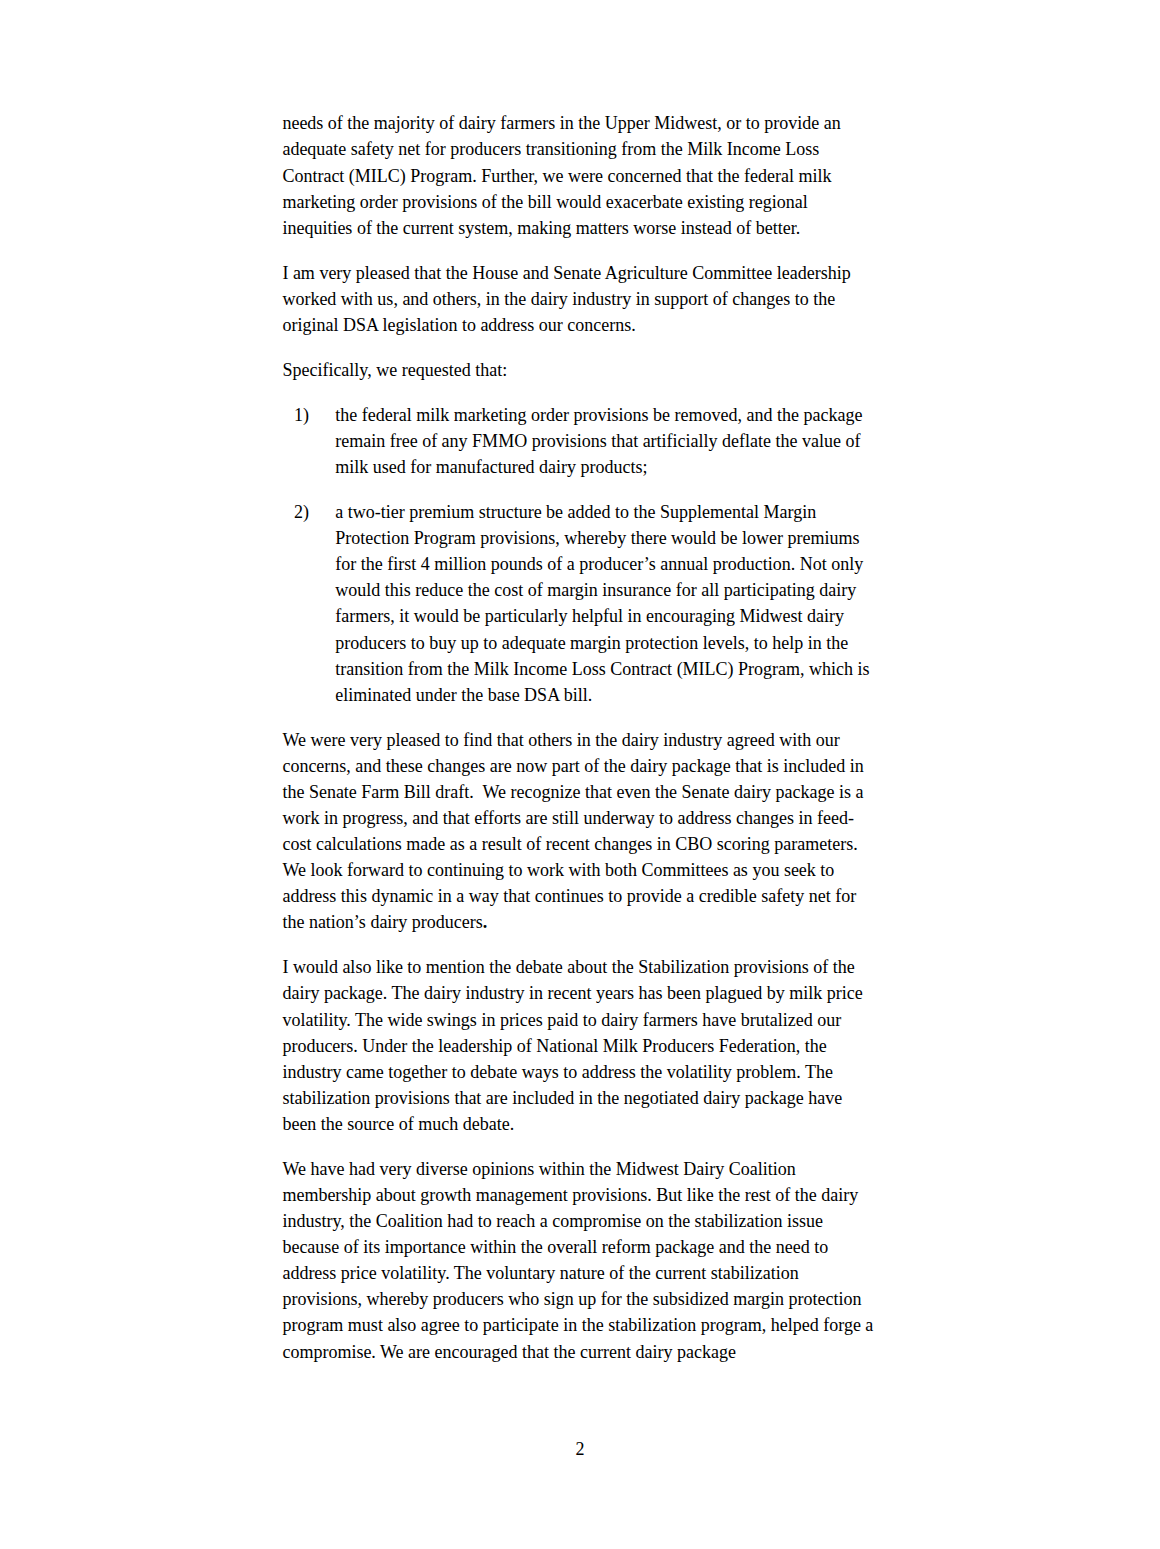needs of the majority of dairy farmers in the Upper Midwest, or to provide an adequate safety net for producers transitioning from the Milk Income Loss Contract (MILC) Program. Further, we were concerned that the federal milk marketing order provisions of the bill would exacerbate existing regional inequities of the current system, making matters worse instead of better.
I am very pleased that the House and Senate Agriculture Committee leadership worked with us, and others, in the dairy industry in support of changes to the original DSA legislation to address our concerns.
Specifically, we requested that:
the federal milk marketing order provisions be removed, and the package remain free of any FMMO provisions that artificially deflate the value of milk used for manufactured dairy products;
a two-tier premium structure be added to the Supplemental Margin Protection Program provisions, whereby there would be lower premiums for the first 4 million pounds of a producer’s annual production. Not only would this reduce the cost of margin insurance for all participating dairy farmers, it would be particularly helpful in encouraging Midwest dairy producers to buy up to adequate margin protection levels, to help in the transition from the Milk Income Loss Contract (MILC) Program, which is eliminated under the base DSA bill.
We were very pleased to find that others in the dairy industry agreed with our concerns, and these changes are now part of the dairy package that is included in the Senate Farm Bill draft. We recognize that even the Senate dairy package is a work in progress, and that efforts are still underway to address changes in feed-cost calculations made as a result of recent changes in CBO scoring parameters. We look forward to continuing to work with both Committees as you seek to address this dynamic in a way that continues to provide a credible safety net for the nation’s dairy producers.
I would also like to mention the debate about the Stabilization provisions of the dairy package. The dairy industry in recent years has been plagued by milk price volatility. The wide swings in prices paid to dairy farmers have brutalized our producers. Under the leadership of National Milk Producers Federation, the industry came together to debate ways to address the volatility problem. The stabilization provisions that are included in the negotiated dairy package have been the source of much debate.
We have had very diverse opinions within the Midwest Dairy Coalition membership about growth management provisions. But like the rest of the dairy industry, the Coalition had to reach a compromise on the stabilization issue because of its importance within the overall reform package and the need to address price volatility. The voluntary nature of the current stabilization provisions, whereby producers who sign up for the subsidized margin protection program must also agree to participate in the stabilization program, helped forge a compromise. We are encouraged that the current dairy package
2